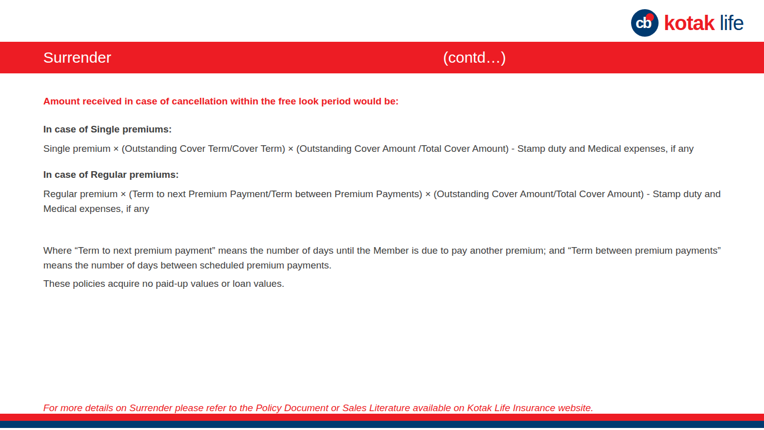cb
kotak life
Surrender (contd…)
Amount received in case of cancellation within the free look period would be:
In case of Single premiums:
Single premium × (Outstanding Cover Term/Cover Term) × (Outstanding Cover Amount /Total Cover Amount) - Stamp duty and Medical expenses, if any
In case of Regular premiums:
Regular premium × (Term to next Premium Payment/Term between Premium Payments) × (Outstanding Cover Amount/Total Cover Amount) - Stamp duty and Medical expenses, if any
Where “Term to next premium payment” means the number of days until the Member is due to pay another premium; and “Term between premium payments” means the number of days between scheduled premium payments.
These policies acquire no paid-up values or loan values.
For more details on Surrender please refer to the Policy Document or Sales Literature available on Kotak Life Insurance website.